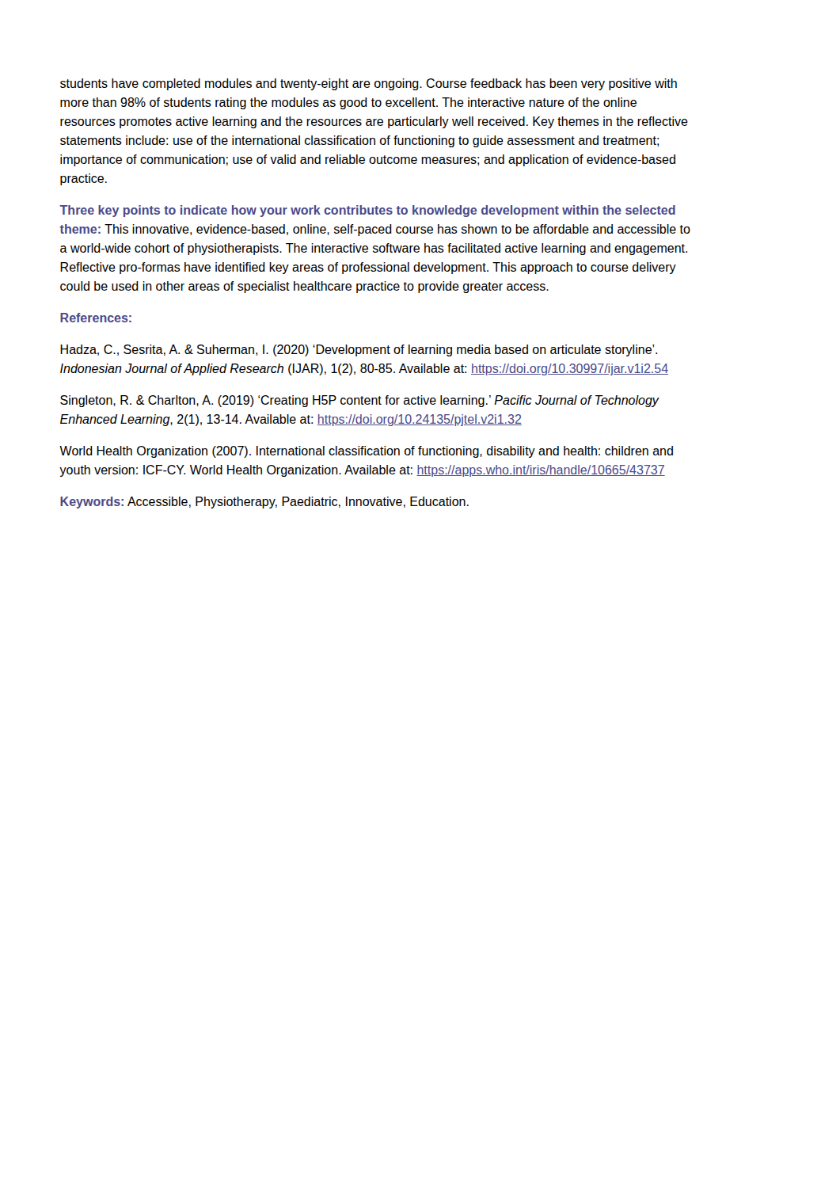students have completed modules and twenty-eight are ongoing. Course feedback has been very positive with more than 98% of students rating the modules as good to excellent. The interactive nature of the online resources promotes active learning and the resources are particularly well received. Key themes in the reflective statements include: use of the international classification of functioning to guide assessment and treatment; importance of communication; use of valid and reliable outcome measures; and application of evidence-based practice.
Three key points to indicate how your work contributes to knowledge development within the selected theme: This innovative, evidence-based, online, self-paced course has shown to be affordable and accessible to a world-wide cohort of physiotherapists. The interactive software has facilitated active learning and engagement. Reflective pro-formas have identified key areas of professional development. This approach to course delivery could be used in other areas of specialist healthcare practice to provide greater access.
References:
Hadza, C., Sesrita, A. & Suherman, I. (2020) ‘Development of learning media based on articulate storyline’. Indonesian Journal of Applied Research (IJAR), 1(2), 80-85. Available at: https://doi.org/10.30997/ijar.v1i2.54
Singleton, R. & Charlton, A. (2019) ‘Creating H5P content for active learning.’ Pacific Journal of Technology Enhanced Learning, 2(1), 13-14. Available at: https://doi.org/10.24135/pjtel.v2i1.32
World Health Organization (2007). International classification of functioning, disability and health: children and youth version: ICF-CY. World Health Organization. Available at: https://apps.who.int/iris/handle/10665/43737
Keywords: Accessible, Physiotherapy, Paediatric, Innovative, Education.